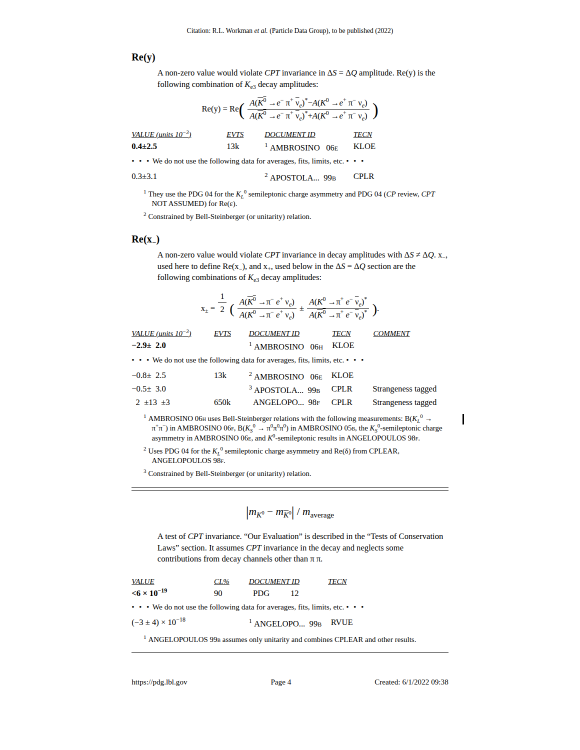Citation: R.L. Workman et al. (Particle Data Group), to be published (2022)
Re(y)
A non-zero value would violate CPT invariance in ΔS = ΔQ amplitude. Re(y) is the following combination of Ke3 decay amplitudes:
Re(y) = Re( A(K0 →e− π+ νe)*−A(K0 →e+ π− νe) A(K0 →e− π+ νe)*+A(K0 →e+ π− νe) )
| VALUE (units 10 −3 ) | EVTS | DOCUMENT ID | TECN | |
| --- | --- | --- | --- | --- |
| 0.4±2.5 | 13k | 1 AMBROSINO 06 e | KLOE | |
• • • We do not use the following data for averages, fits, limits, etc. • • •
| 0.3±3.1 | | 2 APOSTOLA... 99 b | CPLR | |
1 They use the PDG 04 for the KL0 semileptonic charge asymmetry and PDG 04 (CP review, CPT NOT ASSUMED) for Re(ε).
2 Constrained by Bell-Steinberger (or unitarity) relation.
Re(x−)
A non-zero value would violate CPT invariance in decay amplitudes with ΔS ≠ ΔQ. x−, used here to define Re(x−), and x+, used below in the ΔS = ΔQ section are the following combinations of Ke3 decay amplitudes:
x± = 1 2 ( A(K0 →π− e+ νe) A(K0 →π− e+ νe) ± A(K0 →π+ e− νe)* A(K0 →π+ e− νe)* ).
| VALUE (units 10 −3 ) | EVTS | DOCUMENT ID | TECN | COMMENT |
| --- | --- | --- | --- | --- |
| −2.9± 2.0 | | 1 AMBROSINO 06 h | KLOE | |
• • • We do not use the following data for averages, fits, limits, etc. • • •
| −0.8± 2.5 | 13k | 2 AMBROSINO 06 e | KLOE | |
| −0.5± 3.0 | | 3 APOSTOLA... 99 b | CPLR | Strangeness tagged |
| 2 ±13 ±3 | 650k | ANGELOPO... 98 f | CPLR | Strangeness tagged |
1 AMBROSINO 06h uses Bell-Steinberger relations with the following measurements: B(KL0 → π+π−) in AMBROSINO 06f, B(KS0 → π0π0π0) in AMBROSINO 05b, the KS0-semileptonic charge asymmetry in AMBROSINO 06e, and K0-semileptonic results in ANGELOPOULOS 98f.
2 Uses PDG 04 for the KL0 semileptonic charge asymmetry and Re(δ) from CPLEAR, ANGELOPOULOS 98f.
3 Constrained by Bell-Steinberger (or unitarity) relation.
|mK0 − mK0| / maverage
A test of CPT invariance. “Our Evaluation” is described in the “Tests of Conservation Laws” section. It assumes CPT invariance in the decay and neglects some contributions from decay channels other than π π.
| VALUE | CL% | DOCUMENT ID | TECN | |
| --- | --- | --- | --- | --- |
| <6 × 10 −19 | 90 | PDG 12 | | |
• • • We do not use the following data for averages, fits, limits, etc. • • •
| (−3 ± 4) × 10 −18 | | 1 ANGELOPO... 99 b | RVUE | |
1 ANGELOPOULOS 99b assumes only unitarity and combines CPLEAR and other results.
https://pdg.lbl.gov
Page 4
Created: 6/1/2022 09:38